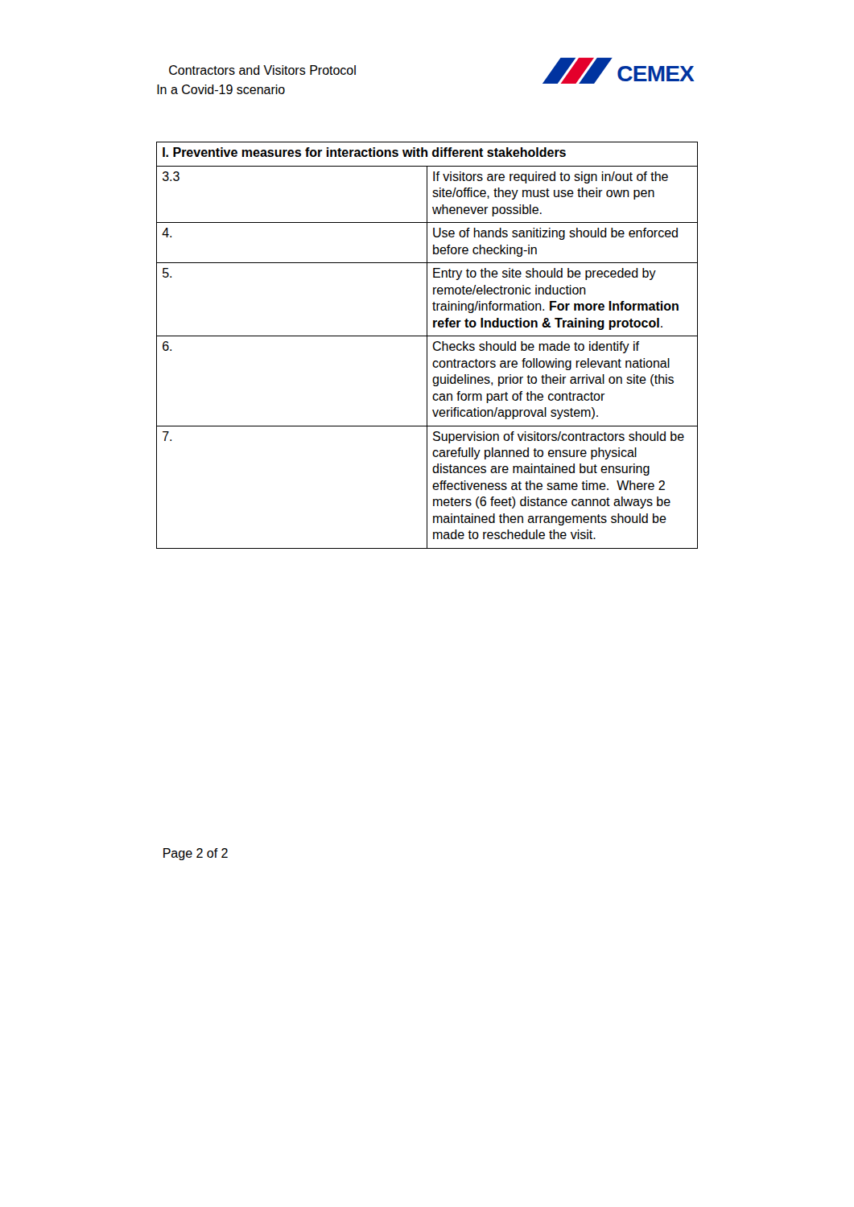Contractors and Visitors Protocol
In a Covid-19 scenario
CEMEX
| I. Preventive measures for interactions with different stakeholders |
| 3.3 | If visitors are required to sign in/out of the site/office, they must use their own pen whenever possible. |
| 4. | Use of hands sanitizing should be enforced before checking-in |
| 5. | Entry to the site should be preceded by remote/electronic induction training/information. For more Information refer to Induction & Training protocol . |
| 6. | Checks should be made to identify if contractors are following relevant national guidelines, prior to their arrival on site (this can form part of the contractor verification/approval system). |
| 7. | Supervision of visitors/contractors should be carefully planned to ensure physical distances are maintained but ensuring effectiveness at the same time. Where 2 meters (6 feet) distance cannot always be maintained then arrangements should be made to reschedule the visit. |
Page 2 of 2